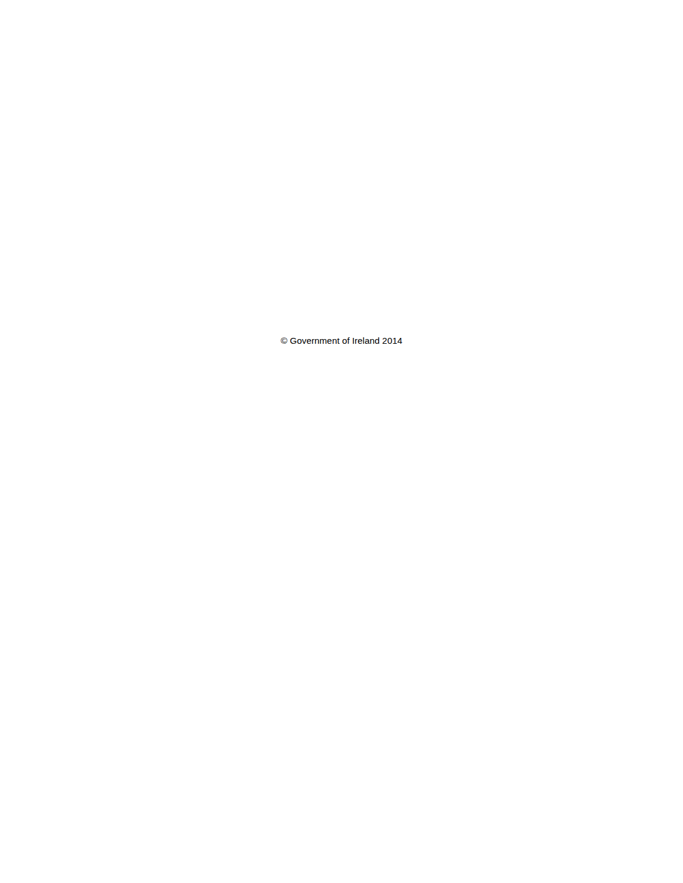© Government of Ireland 2014